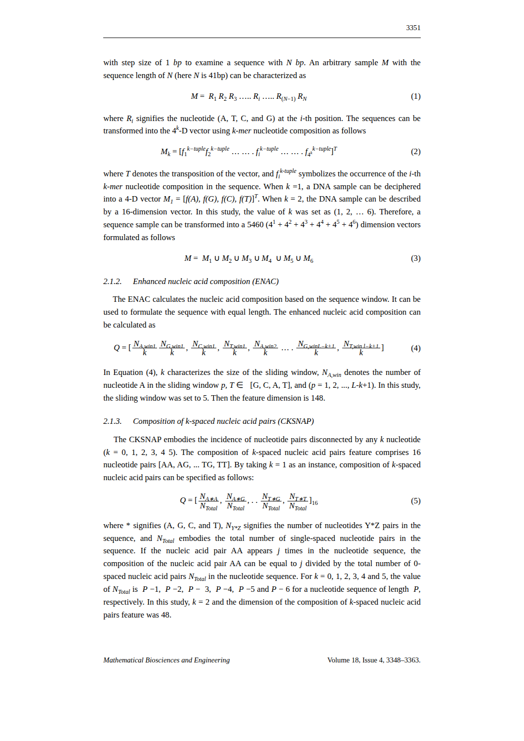3351
with step size of 1 bp to examine a sequence with N bp. An arbitrary sample M with the sequence length of N (here N is 41bp) can be characterized as
M = R1 R2 R3 ….. Ri ….. R(N−1) RN
(1)
where Ri signifies the nucleotide (A, T, C, and G) at the i-th position. The sequences can be transformed into the 4k-D vector using k-mer nucleotide composition as follows
Mk = [f1k−tuplef2k−tuple … … . fik−tuple … … . f4kk−tuple]T
(2)
where T denotes the transposition of the vector, and fik-tuple symbolizes the occurrence of the i-th k-mer nucleotide composition in the sequence. When k =1, a DNA sample can be deciphered into a 4-D vector M1 = [f(A), f(G), f(C), f(T)]T. When k = 2, the DNA sample can be described by a 16-dimension vector. In this study, the value of k was set as (1, 2, … 6). Therefore, a sequence sample can be transformed into a 5460 (41 + 42 + 43 + 44 + 45 + 46) dimension vectors formulated as follows
M = M1 ∪ M2 ∪ M3 ∪ M4 ∪ M5 ∪ M6
(3)
2.1.2. Enhanced nucleic acid composition (ENAC)
The ENAC calculates the nucleic acid composition based on the sequence window. It can be used to formulate the sequence with equal length. The enhanced nucleic acid composition can be calculated as
Q = [NA,win1 k NG,win1 k, NC,win1 k, NT,win1 k, NA,win2 k … . NG,winL−k+1 k, NT,win l−k+1 k]
(4)
In Equation (4), k characterizes the size of the sliding window, NA,win denotes the number of nucleotide A in the sliding window p, T ∈ [G, C, A, T], and (p = 1, 2, ..., L-k+1). In this study, the sliding window was set to 5. Then the feature dimension is 148.
2.1.3. Composition of k-spaced nucleic acid pairs (CKSNAP)
The CKSNAP embodies the incidence of nucleotide pairs disconnected by any k nucleotide (k = 0, 1, 2, 3, 4 5). The composition of k-spaced nucleic acid pairs feature comprises 16 nucleotide pairs [AA, AG, ... TG, TT]. By taking k = 1 as an instance, composition of k-spaced nucleic acid pairs can be specified as follows:
Q = [NA∗A NTotal, NA∗G NTotal, . . NT∗G NTotal, NT∗T NTotal]16
(5)
where * signifies (A, G, C, and T), NY*Z signifies the number of nucleotides Y*Z pairs in the sequence, and NTotal embodies the total number of single-spaced nucleotide pairs in the sequence. If the nucleic acid pair AA appears j times in the nucleotide sequence, the composition of the nucleic acid pair AA can be equal to j divided by the total number of 0-spaced nucleic acid pairs NTotal in the nucleotide sequence. For k = 0, 1, 2, 3, 4 and 5, the value of NTotal is P −1, P −2, P − 3, P −4, P −5 and P − 6 for a nucleotide sequence of length P, respectively. In this study, k = 2 and the dimension of the composition of k-spaced nucleic acid pairs feature was 48.
Mathematical Biosciences and Engineering
Volume 18, Issue 4, 3348–3363.